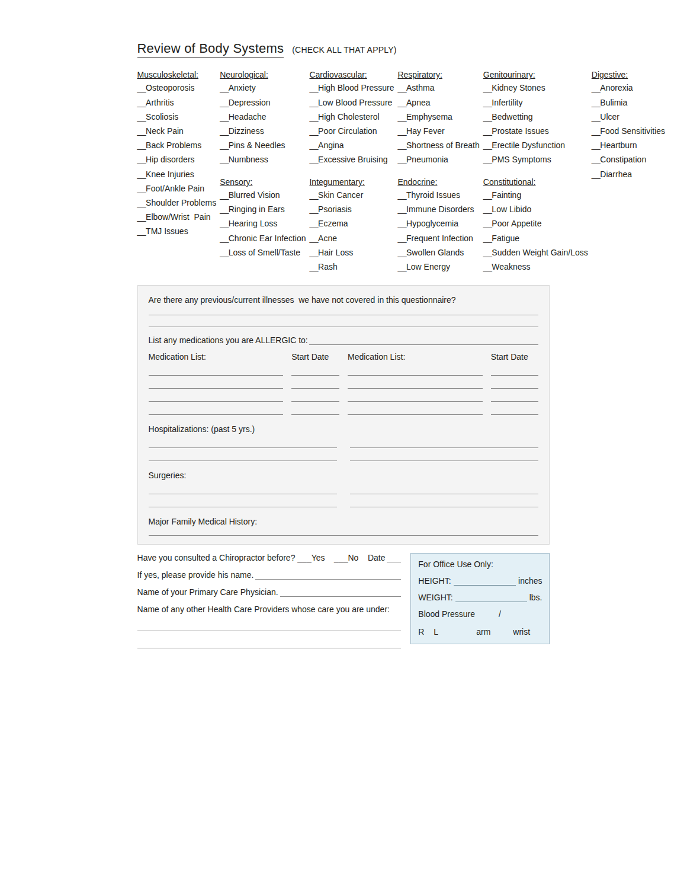Review of Body Systems
(CHECK ALL THAT APPLY)
Musculoskeletal:
__Osteoporosis
__Arthritis
__Scoliosis
__Neck Pain
__Back Problems
__Hip disorders
__Knee Injuries
__Foot/Ankle Pain
__Shoulder Problems
__Elbow/Wrist Pain
__TMJ Issues
Neurological:
__Anxiety
__Depression
__Headache
__Dizziness
__Pins & Needles
__Numbness
Sensory:
__Blurred Vision
__Ringing in Ears
__Hearing Loss
__Chronic Ear Infection
__Loss of Smell/Taste
Cardiovascular:
__High Blood Pressure
__Low Blood Pressure
__High Cholesterol
__Poor Circulation
__Angina
__Excessive Bruising
Integumentary:
__Skin Cancer
__Psoriasis
__Eczema
__Acne
__Hair Loss
__Rash
Respiratory:
__Asthma
__Apnea
__Emphysema
__Hay Fever
__Shortness of Breath
__Pneumonia
Endocrine:
__Thyroid Issues
__Immune Disorders
__Hypoglycemia
__Frequent Infection
__Swollen Glands
__Low Energy
Genitourinary:
__Kidney Stones
__Infertility
__Bedwetting
__Prostate Issues
__Erectile Dysfunction
__PMS Symptoms
Constitutional:
__Fainting
__Low Libido
__Poor Appetite
__Fatigue
__Sudden Weight Gain/Loss
__Weakness
Digestive:
__Anorexia
__Bulimia
__Ulcer
__Food Sensitivities
__Heartburn
__Constipation
__Diarrhea
Are there any previous/current illnesses we have not covered in this questionnaire?
List any medications you are ALLERGIC to:
Medication List:
Start Date
Medication List:
Start Date
Hospitalizations: (past 5 yrs.)
Surgeries:
Major Family Medical History:
Have you consulted a Chiropractor before? ___Yes ___No Date
If yes, please provide his name.
Name of your Primary Care Physician.
Name of any other Health Care Providers whose care you are under:
For Office Use Only:
HEIGHT: inches
WEIGHT: lbs.
Blood Pressure/
RLarm wrist